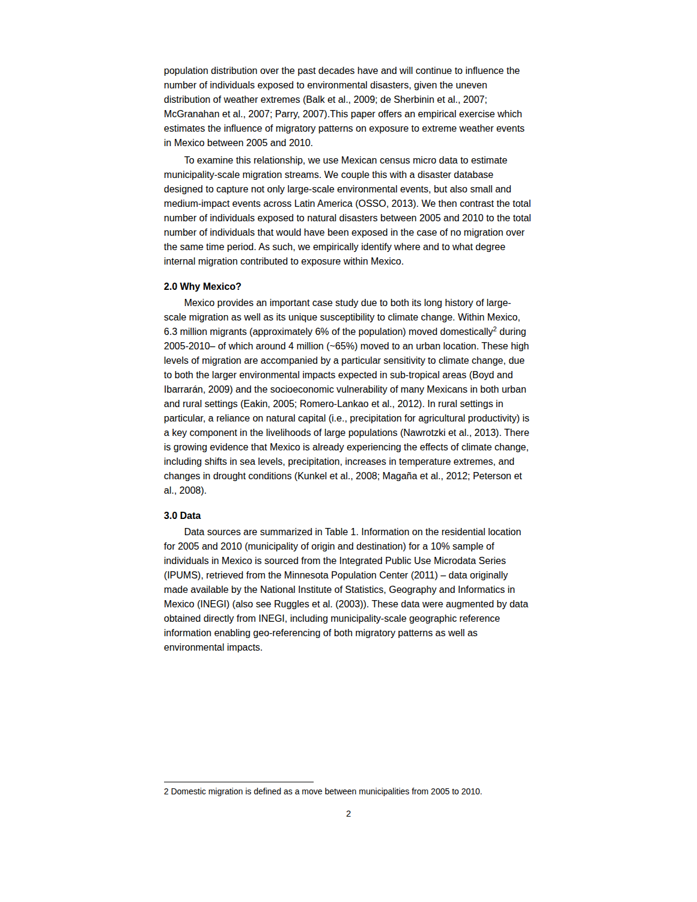population distribution over the past decades have and will continue to influence the number of individuals exposed to environmental disasters, given the uneven distribution of weather extremes (Balk et al., 2009; de Sherbinin et al., 2007; McGranahan et al., 2007; Parry, 2007).This paper offers an empirical exercise which estimates the influence of migratory patterns on exposure to extreme weather events in Mexico between 2005 and 2010.
To examine this relationship, we use Mexican census micro data to estimate municipality-scale migration streams. We couple this with a disaster database designed to capture not only large-scale environmental events, but also small and medium-impact events across Latin America (OSSO, 2013). We then contrast the total number of individuals exposed to natural disasters between 2005 and 2010 to the total number of individuals that would have been exposed in the case of no migration over the same time period. As such, we empirically identify where and to what degree internal migration contributed to exposure within Mexico.
2.0 Why Mexico?
Mexico provides an important case study due to both its long history of large-scale migration as well as its unique susceptibility to climate change. Within Mexico, 6.3 million migrants (approximately 6% of the population) moved domestically2 during 2005-2010– of which around 4 million (~65%) moved to an urban location. These high levels of migration are accompanied by a particular sensitivity to climate change, due to both the larger environmental impacts expected in sub-tropical areas (Boyd and Ibarrarán, 2009) and the socioeconomic vulnerability of many Mexicans in both urban and rural settings (Eakin, 2005; Romero-Lankao et al., 2012). In rural settings in particular, a reliance on natural capital (i.e., precipitation for agricultural productivity) is a key component in the livelihoods of large populations (Nawrotzki et al., 2013). There is growing evidence that Mexico is already experiencing the effects of climate change, including shifts in sea levels, precipitation, increases in temperature extremes, and changes in drought conditions (Kunkel et al., 2008; Magaña et al., 2012; Peterson et al., 2008).
3.0 Data
Data sources are summarized in Table 1. Information on the residential location for 2005 and 2010 (municipality of origin and destination) for a 10% sample of individuals in Mexico is sourced from the Integrated Public Use Microdata Series (IPUMS), retrieved from the Minnesota Population Center (2011) – data originally made available by the National Institute of Statistics, Geography and Informatics in Mexico (INEGI) (also see Ruggles et al. (2003)). These data were augmented by data obtained directly from INEGI, including municipality-scale geographic reference information enabling geo-referencing of both migratory patterns as well as environmental impacts.
2 Domestic migration is defined as a move between municipalities from 2005 to 2010.
2